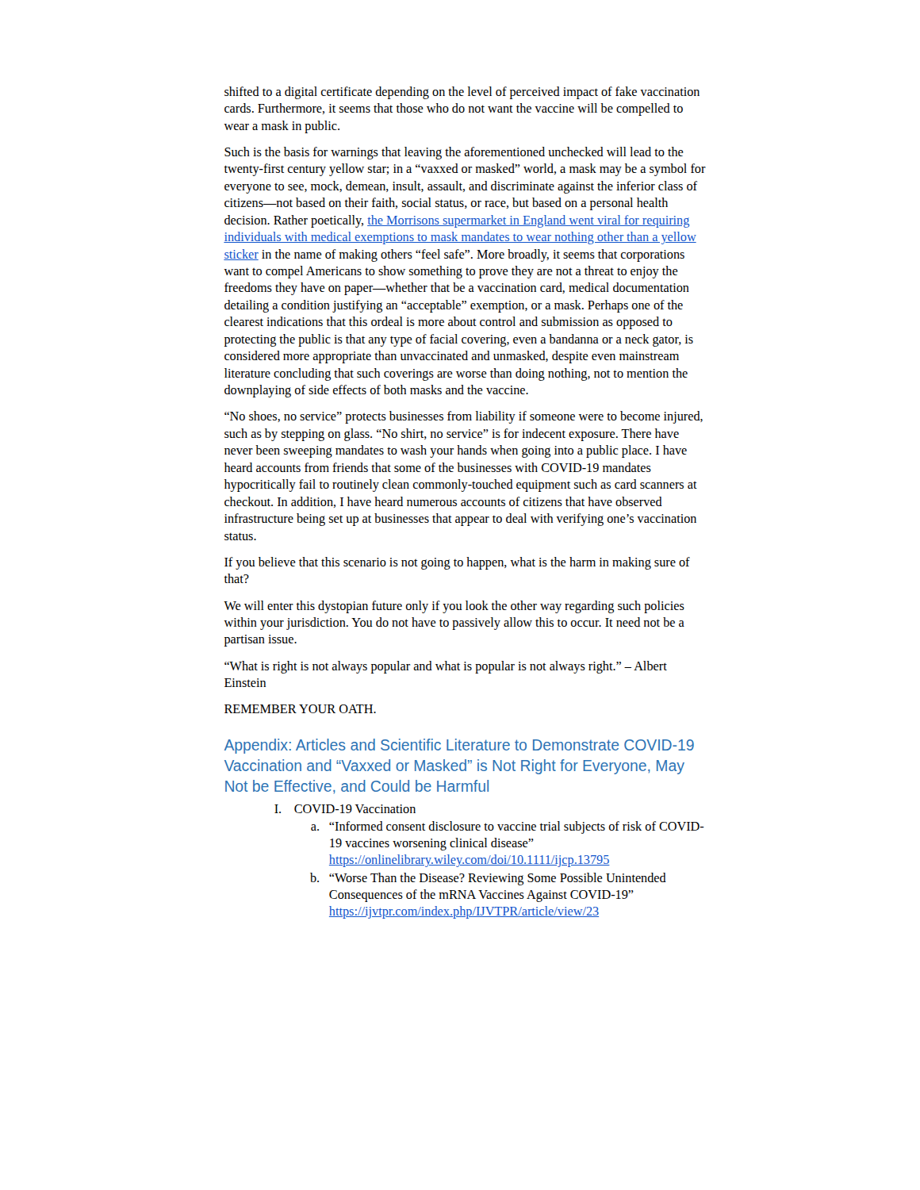shifted to a digital certificate depending on the level of perceived impact of fake vaccination cards. Furthermore, it seems that those who do not want the vaccine will be compelled to wear a mask in public.
Such is the basis for warnings that leaving the aforementioned unchecked will lead to the twenty-first century yellow star; in a “vaxxed or masked” world, a mask may be a symbol for everyone to see, mock, demean, insult, assault, and discriminate against the inferior class of citizens—not based on their faith, social status, or race, but based on a personal health decision. Rather poetically, the Morrisons supermarket in England went viral for requiring individuals with medical exemptions to mask mandates to wear nothing other than a yellow sticker in the name of making others “feel safe”. More broadly, it seems that corporations want to compel Americans to show something to prove they are not a threat to enjoy the freedoms they have on paper—whether that be a vaccination card, medical documentation detailing a condition justifying an “acceptable” exemption, or a mask. Perhaps one of the clearest indications that this ordeal is more about control and submission as opposed to protecting the public is that any type of facial covering, even a bandanna or a neck gator, is considered more appropriate than unvaccinated and unmasked, despite even mainstream literature concluding that such coverings are worse than doing nothing, not to mention the downplaying of side effects of both masks and the vaccine.
“No shoes, no service” protects businesses from liability if someone were to become injured, such as by stepping on glass. “No shirt, no service” is for indecent exposure. There have never been sweeping mandates to wash your hands when going into a public place. I have heard accounts from friends that some of the businesses with COVID-19 mandates hypocritically fail to routinely clean commonly-touched equipment such as card scanners at checkout. In addition, I have heard numerous accounts of citizens that have observed infrastructure being set up at businesses that appear to deal with verifying one’s vaccination status.
If you believe that this scenario is not going to happen, what is the harm in making sure of that?
We will enter this dystopian future only if you look the other way regarding such policies within your jurisdiction. You do not have to passively allow this to occur. It need not be a partisan issue.
“What is right is not always popular and what is popular is not always right.” – Albert Einstein
REMEMBER YOUR OATH.
Appendix: Articles and Scientific Literature to Demonstrate COVID-19 Vaccination and “Vaxxed or Masked” is Not Right for Everyone, May Not be Effective, and Could be Harmful
COVID-19 Vaccination
“Informed consent disclosure to vaccine trial subjects of risk of COVID-19 vaccines worsening clinical disease”
https://onlinelibrary.wiley.com/doi/10.1111/ijcp.13795
“Worse Than the Disease? Reviewing Some Possible Unintended Consequences of the mRNA Vaccines Against COVID-19”
https://ijvtpr.com/index.php/IJVTPR/article/view/23